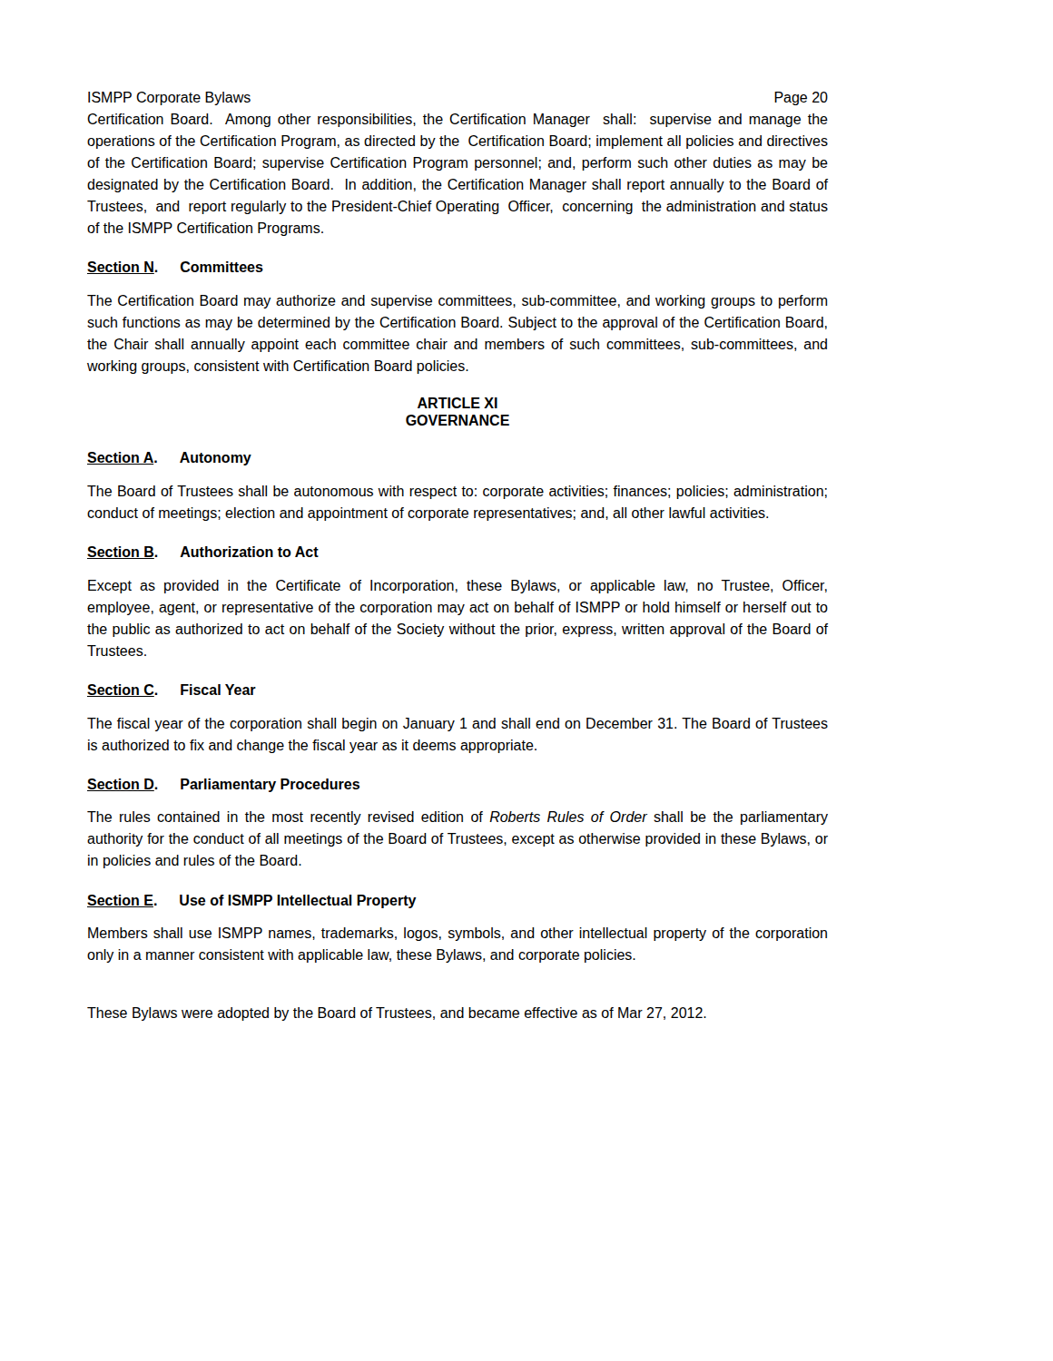ISMPP Corporate Bylaws
Page 20
Certification Board. Among other responsibilities, the Certification Manager shall: supervise and manage the operations of the Certification Program, as directed by the Certification Board; implement all policies and directives of the Certification Board; supervise Certification Program personnel; and, perform such other duties as may be designated by the Certification Board. In addition, the Certification Manager shall report annually to the Board of Trustees, and report regularly to the President-Chief Operating Officer, concerning the administration and status of the ISMPP Certification Programs.
Section N.Committees
The Certification Board may authorize and supervise committees, sub-committee, and working groups to perform such functions as may be determined by the Certification Board. Subject to the approval of the Certification Board, the Chair shall annually appoint each committee chair and members of such committees, sub-committees, and working groups, consistent with Certification Board policies.
ARTICLE XI GOVERNANCE
Section A.Autonomy
The Board of Trustees shall be autonomous with respect to: corporate activities; finances; policies; administration; conduct of meetings; election and appointment of corporate representatives; and, all other lawful activities.
Section B.Authorization to Act
Except as provided in the Certificate of Incorporation, these Bylaws, or applicable law, no Trustee, Officer, employee, agent, or representative of the corporation may act on behalf of ISMPP or hold himself or herself out to the public as authorized to act on behalf of the Society without the prior, express, written approval of the Board of Trustees.
Section C.Fiscal Year
The fiscal year of the corporation shall begin on January 1 and shall end on December 31. The Board of Trustees is authorized to fix and change the fiscal year as it deems appropriate.
Section D.Parliamentary Procedures
The rules contained in the most recently revised edition of Roberts Rules of Order shall be the parliamentary authority for the conduct of all meetings of the Board of Trustees, except as otherwise provided in these Bylaws, or in policies and rules of the Board.
Section E.Use of ISMPP Intellectual Property
Members shall use ISMPP names, trademarks, logos, symbols, and other intellectual property of the corporation only in a manner consistent with applicable law, these Bylaws, and corporate policies.
These Bylaws were adopted by the Board of Trustees, and became effective as of Mar 27, 2012.